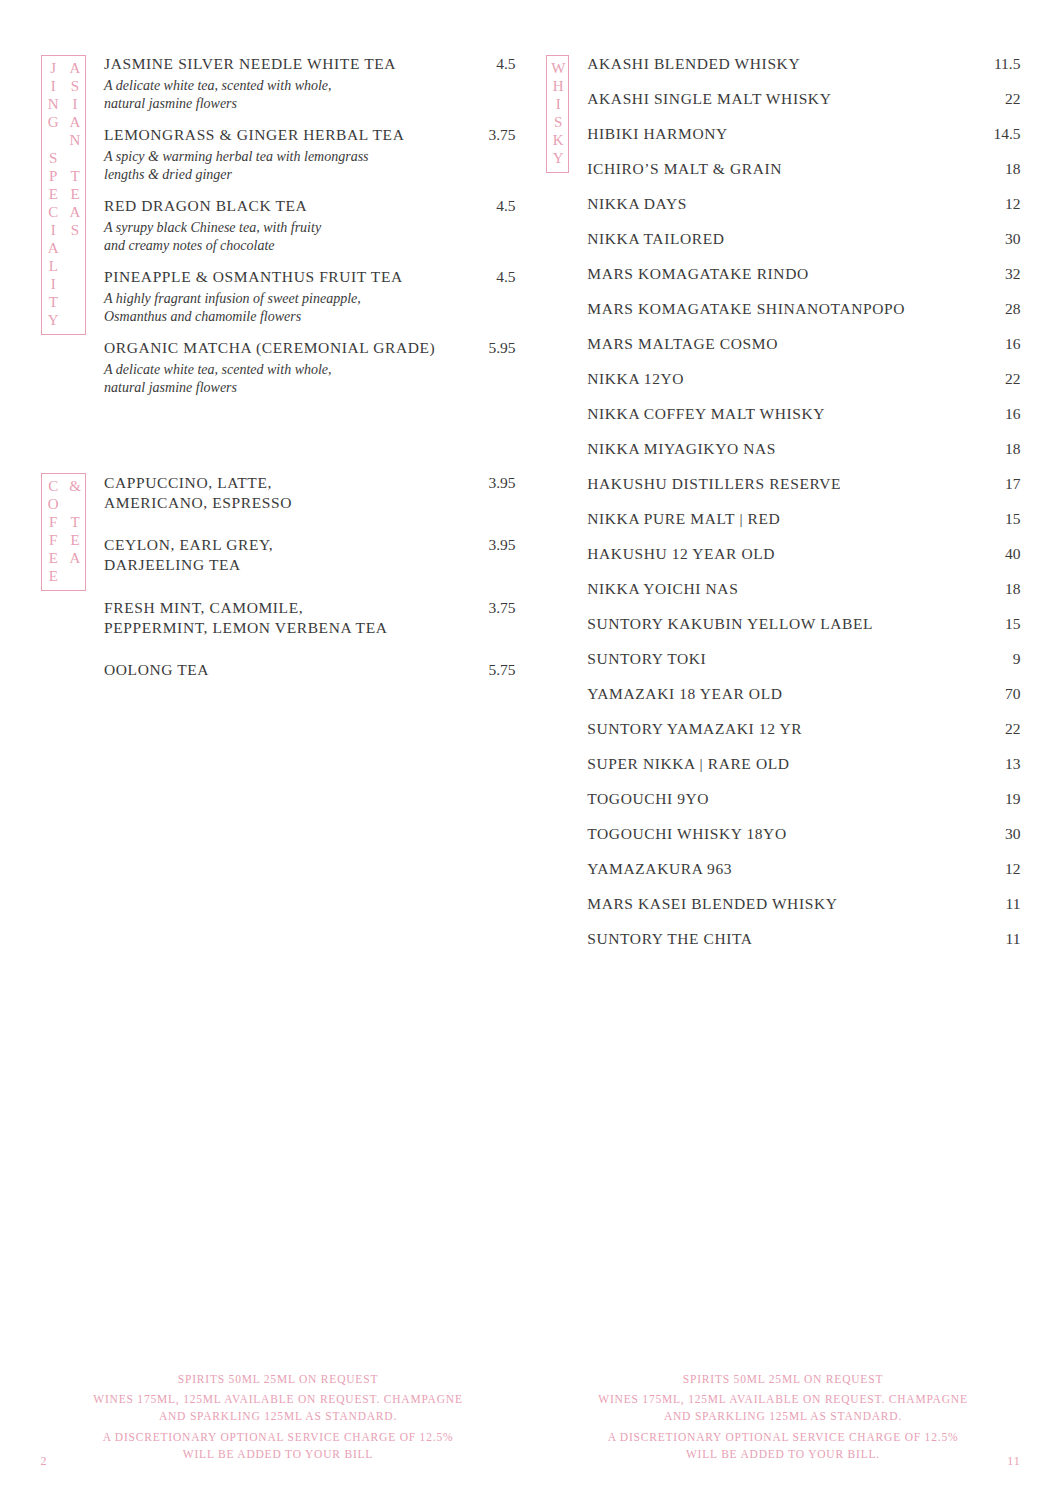Jing Speciality
Asian Teas
Jasmine Silver Needle White Tea 4.5
A delicate white tea, scented with whole,
natural jasmine flowers
Lemongrass & Ginger Herbal Tea 3.75
A spicy & warming herbal tea with lemongrass
lengths & dried ginger
Red Dragon Black Tea 4.5
A syrupy black Chinese tea, with fruity
and creamy notes of chocolate
Pineapple & Osmanthus Fruit Tea 4.5
A highly fragrant infusion of sweet pineapple,
Osmanthus and chamomile flowers
Organic Matcha (Ceremonial Grade) 5.95
A delicate white tea, scented with whole,
natural jasmine flowers
Coffee
& Tea
Cappuccino, Latte,
Americano, Espresso 3.95
Ceylon, Earl Grey,
Darjeeling Tea 3.95
Fresh Mint, Camomile,
Peppermint, Lemon Verbena Tea 3.75
Oolong Tea 5.75
Spirits 50ml 25ml on request
Wines 175ml, 125ml available on request. Champagne
and Sparkling 125ml as standard.
A discretionary optional service charge of 12.5%
will be added to your bill
2
Whisky
Akashi Blended Whisky 11.5
Akashi Single Malt Whisky 22
Hibiki Harmony 14.5
Ichiro’s Malt & Grain 18
Nikka Days 12
Nikka Tailored 30
Mars Komagatake Rindo 32
Mars Komagatake Shinanotanpopo 28
Mars Maltage Cosmo 16
Nikka 12yo 22
Nikka Coffey Malt Whisky 16
Nikka Miyagikyo NAS 18
Hakushu Distillers Reserve 17
Nikka Pure Malt | Red 15
Hakushu 12 Year Old 40
Nikka Yoichi NAS 18
Suntory Kakubin Yellow Label 15
Suntory Toki 9
Yamazaki 18 Year Old 70
Suntory Yamazaki 12 yr 22
Super Nikka | Rare Old 13
Togouchi 9yo 19
Togouchi Whisky 18yo 30
Yamazakura 96312
Mars Kasei Blended Whisky 11
Suntory The Chita 11
Spirits 50ml 25ml on request
Wines 175ml, 125ml available on request. Champagne
and Sparkling 125ml as standard.
A discretionary optional service charge of 12.5%
will be added to your bill.
11